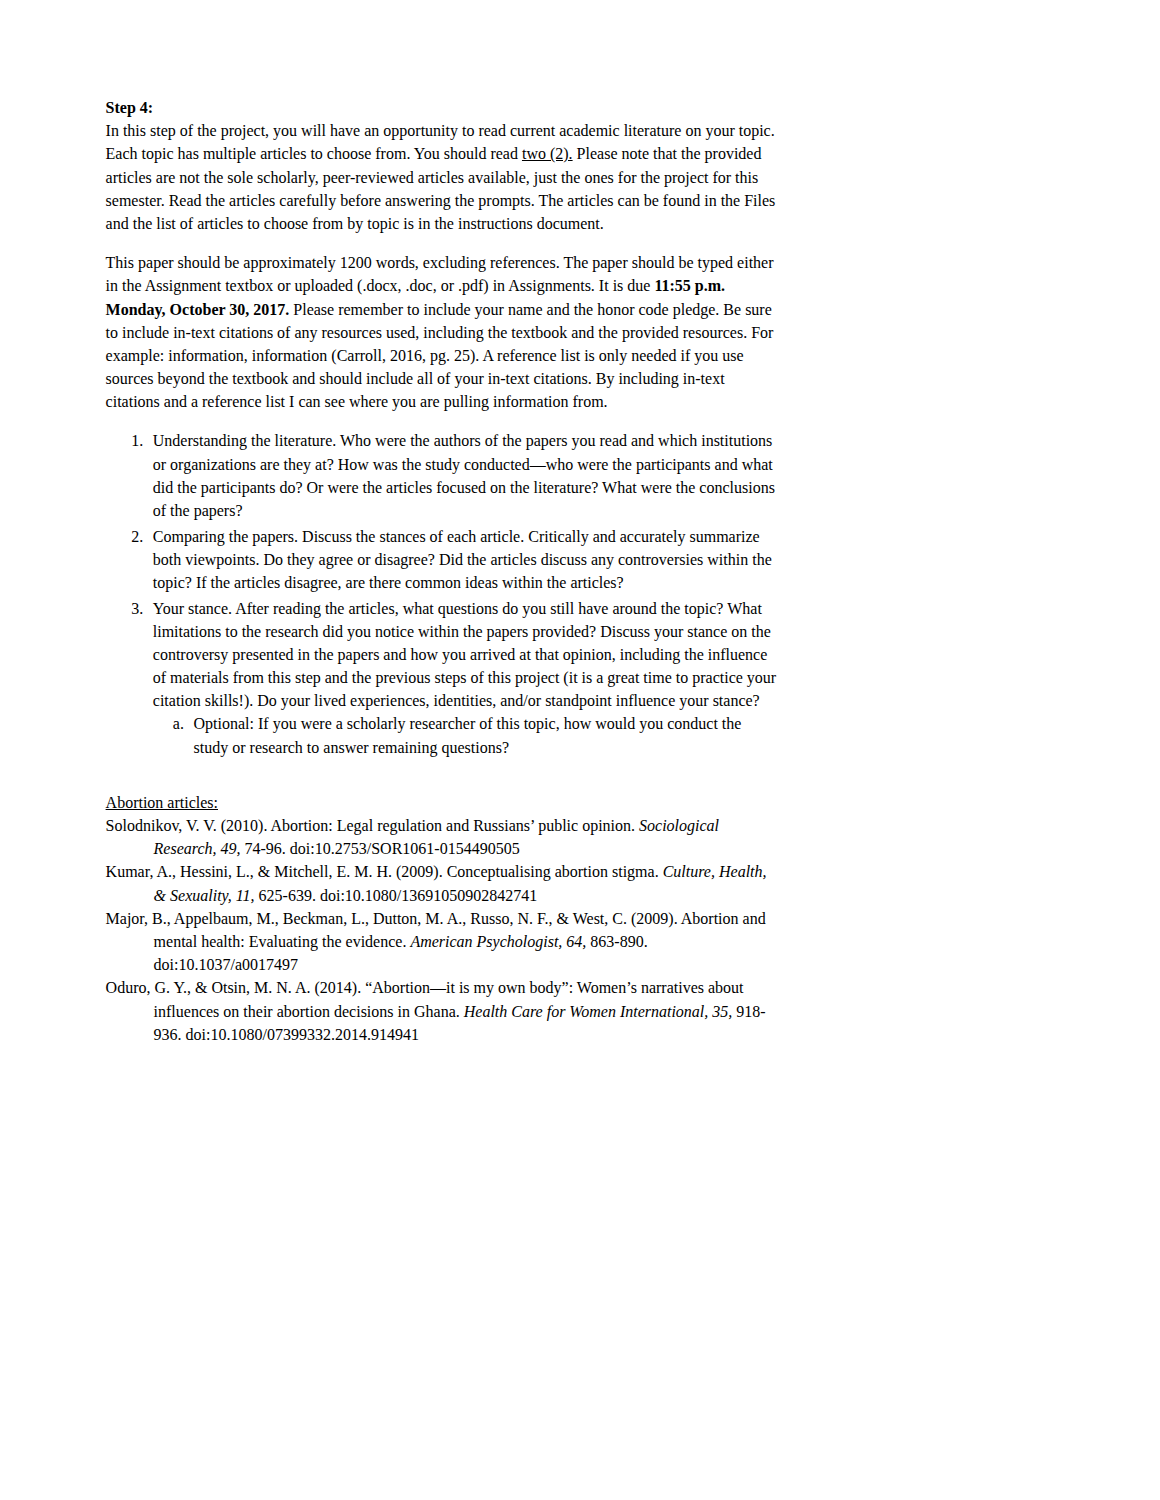Step 4:
In this step of the project, you will have an opportunity to read current academic literature on your topic. Each topic has multiple articles to choose from. You should read two (2). Please note that the provided articles are not the sole scholarly, peer-reviewed articles available, just the ones for the project for this semester. Read the articles carefully before answering the prompts. The articles can be found in the Files and the list of articles to choose from by topic is in the instructions document.
This paper should be approximately 1200 words, excluding references. The paper should be typed either in the Assignment textbox or uploaded (.docx, .doc, or .pdf) in Assignments. It is due 11:55 p.m. Monday, October 30, 2017. Please remember to include your name and the honor code pledge. Be sure to include in-text citations of any resources used, including the textbook and the provided resources. For example: information, information (Carroll, 2016, pg. 25). A reference list is only needed if you use sources beyond the textbook and should include all of your in-text citations. By including in-text citations and a reference list I can see where you are pulling information from.
Understanding the literature. Who were the authors of the papers you read and which institutions or organizations are they at? How was the study conducted—who were the participants and what did the participants do? Or were the articles focused on the literature? What were the conclusions of the papers?
Comparing the papers. Discuss the stances of each article. Critically and accurately summarize both viewpoints. Do they agree or disagree? Did the articles discuss any controversies within the topic? If the articles disagree, are there common ideas within the articles?
Your stance. After reading the articles, what questions do you still have around the topic? What limitations to the research did you notice within the papers provided? Discuss your stance on the controversy presented in the papers and how you arrived at that opinion, including the influence of materials from this step and the previous steps of this project (it is a great time to practice your citation skills!). Do your lived experiences, identities, and/or standpoint influence your stance?
Optional: If you were a scholarly researcher of this topic, how would you conduct the study or research to answer remaining questions?
Abortion articles:
Solodnikov, V. V. (2010). Abortion: Legal regulation and Russians’ public opinion. Sociological Research, 49, 74-96. doi:10.2753/SOR1061-0154490505
Kumar, A., Hessini, L., & Mitchell, E. M. H. (2009). Conceptualising abortion stigma. Culture, Health, & Sexuality, 11, 625-639. doi:10.1080/13691050902842741
Major, B., Appelbaum, M., Beckman, L., Dutton, M. A., Russo, N. F., & West, C. (2009). Abortion and mental health: Evaluating the evidence. American Psychologist, 64, 863-890. doi:10.1037/a0017497
Oduro, G. Y., & Otsin, M. N. A. (2014). “Abortion—it is my own body”: Women’s narratives about influences on their abortion decisions in Ghana. Health Care for Women International, 35, 918-936. doi:10.1080/07399332.2014.914941